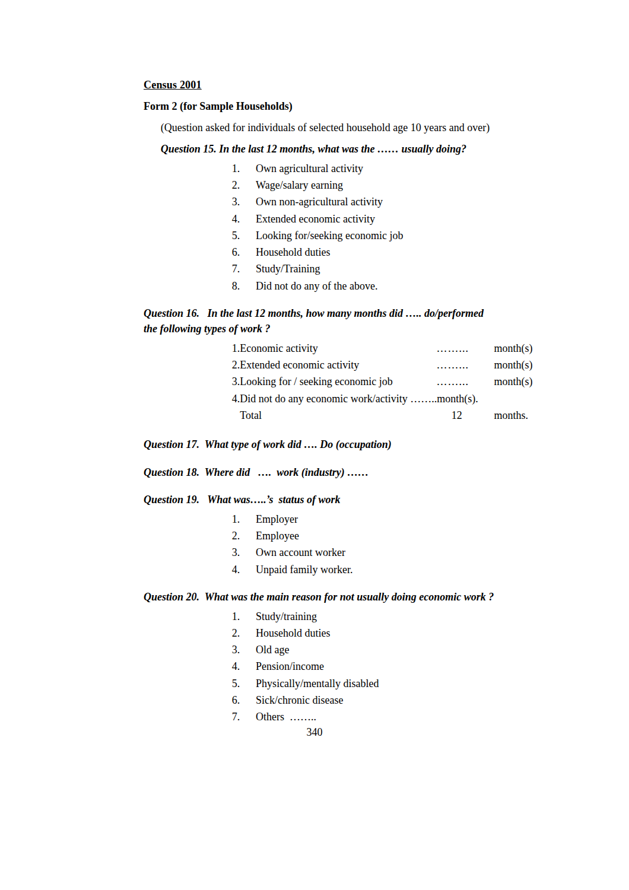Census 2001
Form 2 (for Sample Households)
(Question asked for individuals of selected household age 10 years and over)
Question 15. In the last 12 months, what was the …… usually doing?
1. Own agricultural activity
2. Wage/salary earning
3. Own non-agricultural activity
4. Extended economic activity
5. Looking for/seeking economic job
6. Household duties
7. Study/Training
8. Did not do any of the above.
Question 16. In the last 12 months, how many months did ….. do/performed the following types of work ?
| 1. | Economic activity | ……... | month(s) |
| 2. | Extended economic activity | ……... | month(s) |
| 3. | Looking for / seeking economic job | ……... | month(s) |
| 4. | Did not do any economic work/activity ……..month(s). | |
| | Total | 12 | months. |
Question 17. What type of work did …. Do (occupation)
Question 18. Where did …. work (industry) ……
Question 19. What was…..’s status of work
1. Employer
2. Employee
3. Own account worker
4. Unpaid family worker.
Question 20. What was the main reason for not usually doing economic work ?
1. Study/training
2. Household duties
3. Old age
4. Pension/income
5. Physically/mentally disabled
6. Sick/chronic disease
7. Others ……..
340